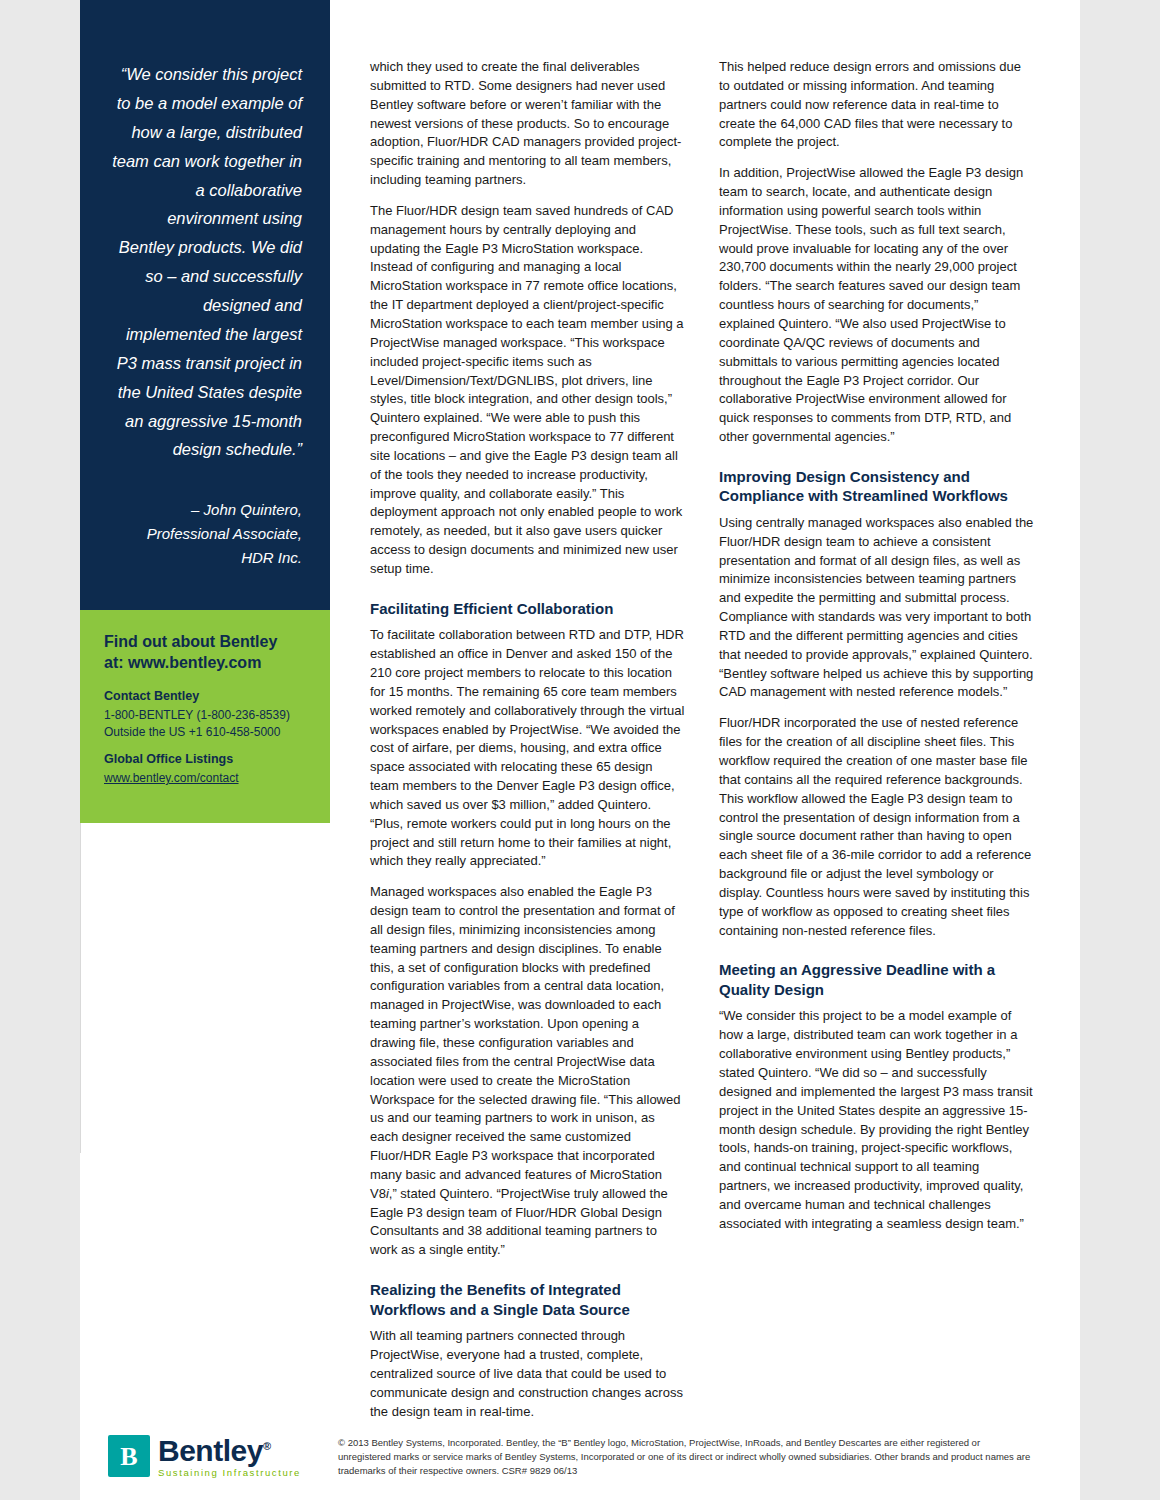“We consider this project to be a model example of how a large, distributed team can work together in a collaborative environment using Bentley products. We did so – and successfully designed and implemented the largest P3 mass transit project in the United States despite an aggressive 15-month design schedule.”
– John Quintero,
Professional Associate,
HDR Inc.
Find out about Bentley
at: www.bentley.com
Contact Bentley
1-800-BENTLEY (1-800-236-8539)
Outside the US +1 610-458-5000
Global Office Listings
www.bentley.com/contact
which they used to create the final deliverables submitted to RTD. Some designers had never used Bentley software before or weren’t familiar with the newest versions of these products. So to encourage adoption, Fluor/HDR CAD managers provided project-specific training and mentoring to all team members, including teaming partners.
The Fluor/HDR design team saved hundreds of CAD management hours by centrally deploying and updating the Eagle P3 MicroStation workspace. Instead of configuring and managing a local MicroStation workspace in 77 remote office locations, the IT department deployed a client/project-specific MicroStation workspace to each team member using a ProjectWise managed workspace. “This workspace included project-specific items such as Level/Dimension/Text/DGNLIBS, plot drivers, line styles, title block integration, and other design tools,” Quintero explained. “We were able to push this preconfigured MicroStation workspace to 77 different site locations – and give the Eagle P3 design team all of the tools they needed to increase productivity, improve quality, and collaborate easily.” This deployment approach not only enabled people to work remotely, as needed, but it also gave users quicker access to design documents and minimized new user setup time.
Facilitating Efficient Collaboration
To facilitate collaboration between RTD and DTP, HDR established an office in Denver and asked 150 of the 210 core project members to relocate to this location for 15 months. The remaining 65 core team members worked remotely and collaboratively through the virtual workspaces enabled by ProjectWise. “We avoided the cost of airfare, per diems, housing, and extra office space associated with relocating these 65 design team members to the Denver Eagle P3 design office, which saved us over $3 million,” added Quintero. “Plus, remote workers could put in long hours on the project and still return home to their families at night, which they really appreciated.”
Managed workspaces also enabled the Eagle P3 design team to control the presentation and format of all design files, minimizing inconsistencies among teaming partners and design disciplines. To enable this, a set of configuration blocks with predefined configuration variables from a central data location, managed in ProjectWise, was downloaded to each teaming partner’s workstation. Upon opening a drawing file, these configuration variables and associated files from the central ProjectWise data location were used to create the MicroStation Workspace for the selected drawing file. “This allowed us and our teaming partners to work in unison, as each designer received the same customized Fluor/HDR Eagle P3 workspace that incorporated many basic and advanced features of MicroStation V8i,” stated Quintero. “ProjectWise truly allowed the Eagle P3 design team of Fluor/HDR Global Design Consultants and 38 additional teaming partners to work as a single entity.”
Realizing the Benefits of Integrated Workflows and a Single Data Source
With all teaming partners connected through ProjectWise, everyone had a trusted, complete, centralized source of live data that could be used to communicate design and construction changes across the design team in real-time.
This helped reduce design errors and omissions due to outdated or missing information. And teaming partners could now reference data in real-time to create the 64,000 CAD files that were necessary to complete the project.
In addition, ProjectWise allowed the Eagle P3 design team to search, locate, and authenticate design information using powerful search tools within ProjectWise. These tools, such as full text search, would prove invaluable for locating any of the over 230,700 documents within the nearly 29,000 project folders. “The search features saved our design team countless hours of searching for documents,” explained Quintero. “We also used ProjectWise to coordinate QA/QC reviews of documents and submittals to various permitting agencies located throughout the Eagle P3 Project corridor. Our collaborative ProjectWise environment allowed for quick responses to comments from DTP, RTD, and other governmental agencies.”
Improving Design Consistency and Compliance with Streamlined Workflows
Using centrally managed workspaces also enabled the Fluor/HDR design team to achieve a consistent presentation and format of all design files, as well as minimize inconsistencies between teaming partners and expedite the permitting and submittal process. Compliance with standards was very important to both RTD and the different permitting agencies and cities that needed to provide approvals,” explained Quintero. “Bentley software helped us achieve this by supporting CAD management with nested reference models.”
Fluor/HDR incorporated the use of nested reference files for the creation of all discipline sheet files. This workflow required the creation of one master base file that contains all the required reference backgrounds. This workflow allowed the Eagle P3 design team to control the presentation of design information from a single source document rather than having to open each sheet file of a 36-mile corridor to add a reference background file or adjust the level symbology or display. Countless hours were saved by instituting this type of workflow as opposed to creating sheet files containing non-nested reference files.
Meeting an Aggressive Deadline with a Quality Design
“We consider this project to be a model example of how a large, distributed team can work together in a collaborative environment using Bentley products,” stated Quintero. “We did so – and successfully designed and implemented the largest P3 mass transit project in the United States despite an aggressive 15-month design schedule. By providing the right Bentley tools, hands-on training, project-specific workflows, and continual technical support to all teaming partners, we increased productivity, improved quality, and overcame human and technical challenges associated with integrating a seamless design team.”
B
Bentley®
Sustaining Infrastructure
© 2013 Bentley Systems, Incorporated. Bentley, the “B” Bentley logo, MicroStation, ProjectWise, InRoads, and Bentley Descartes are either registered or unregistered marks or service marks of Bentley Systems, Incorporated or one of its direct or indirect wholly owned subsidiaries. Other brands and product names are trademarks of their respective owners. CSR# 9829 06/13